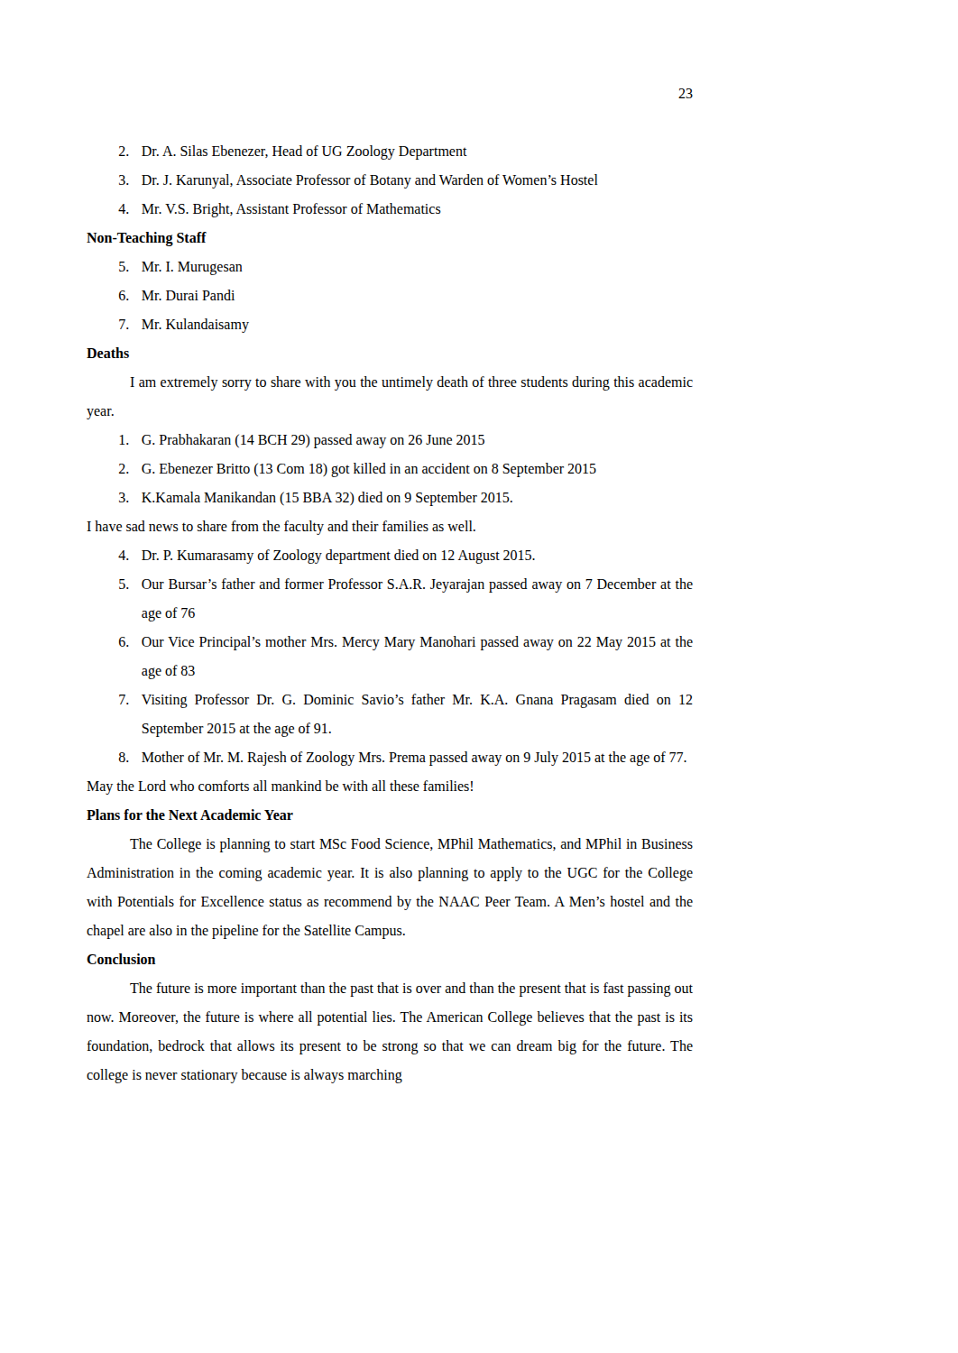23
Dr. A. Silas Ebenezer, Head of UG Zoology Department
Dr. J. Karunyal, Associate Professor of Botany and Warden of Women’s Hostel
Mr. V.S. Bright, Assistant Professor of Mathematics
Non-Teaching Staff
Mr. I. Murugesan
Mr. Durai Pandi
Mr. Kulandaisamy
Deaths
I am extremely sorry to share with you the untimely death of three students during this academic year.
G. Prabhakaran (14 BCH 29) passed away on 26 June 2015
G. Ebenezer Britto (13 Com 18) got killed in an accident on 8 September 2015
K.Kamala Manikandan (15 BBA 32) died on 9 September 2015.
I have sad news to share from the faculty and their families as well.
Dr. P. Kumarasamy of Zoology department died on 12 August 2015.
Our Bursar’s father and former Professor S.A.R. Jeyarajan passed away on 7 December at the age of 76
Our Vice Principal’s mother Mrs. Mercy Mary Manohari passed away on 22 May 2015 at the age of 83
Visiting Professor Dr. G. Dominic Savio’s father Mr. K.A. Gnana Pragasam died on 12 September 2015 at the age of 91.
Mother of Mr. M. Rajesh of Zoology Mrs. Prema passed away on 9 July 2015 at the age of 77.
May the Lord who comforts all mankind be with all these families!
Plans for the Next Academic Year
The College is planning to start MSc Food Science, MPhil Mathematics, and MPhil in Business Administration in the coming academic year. It is also planning to apply to the UGC for the College with Potentials for Excellence status as recommend by the NAAC Peer Team. A Men’s hostel and the chapel are also in the pipeline for the Satellite Campus.
Conclusion
The future is more important than the past that is over and than the present that is fast passing out now. Moreover, the future is where all potential lies. The American College believes that the past is its foundation, bedrock that allows its present to be strong so that we can dream big for the future. The college is never stationary because is always marching